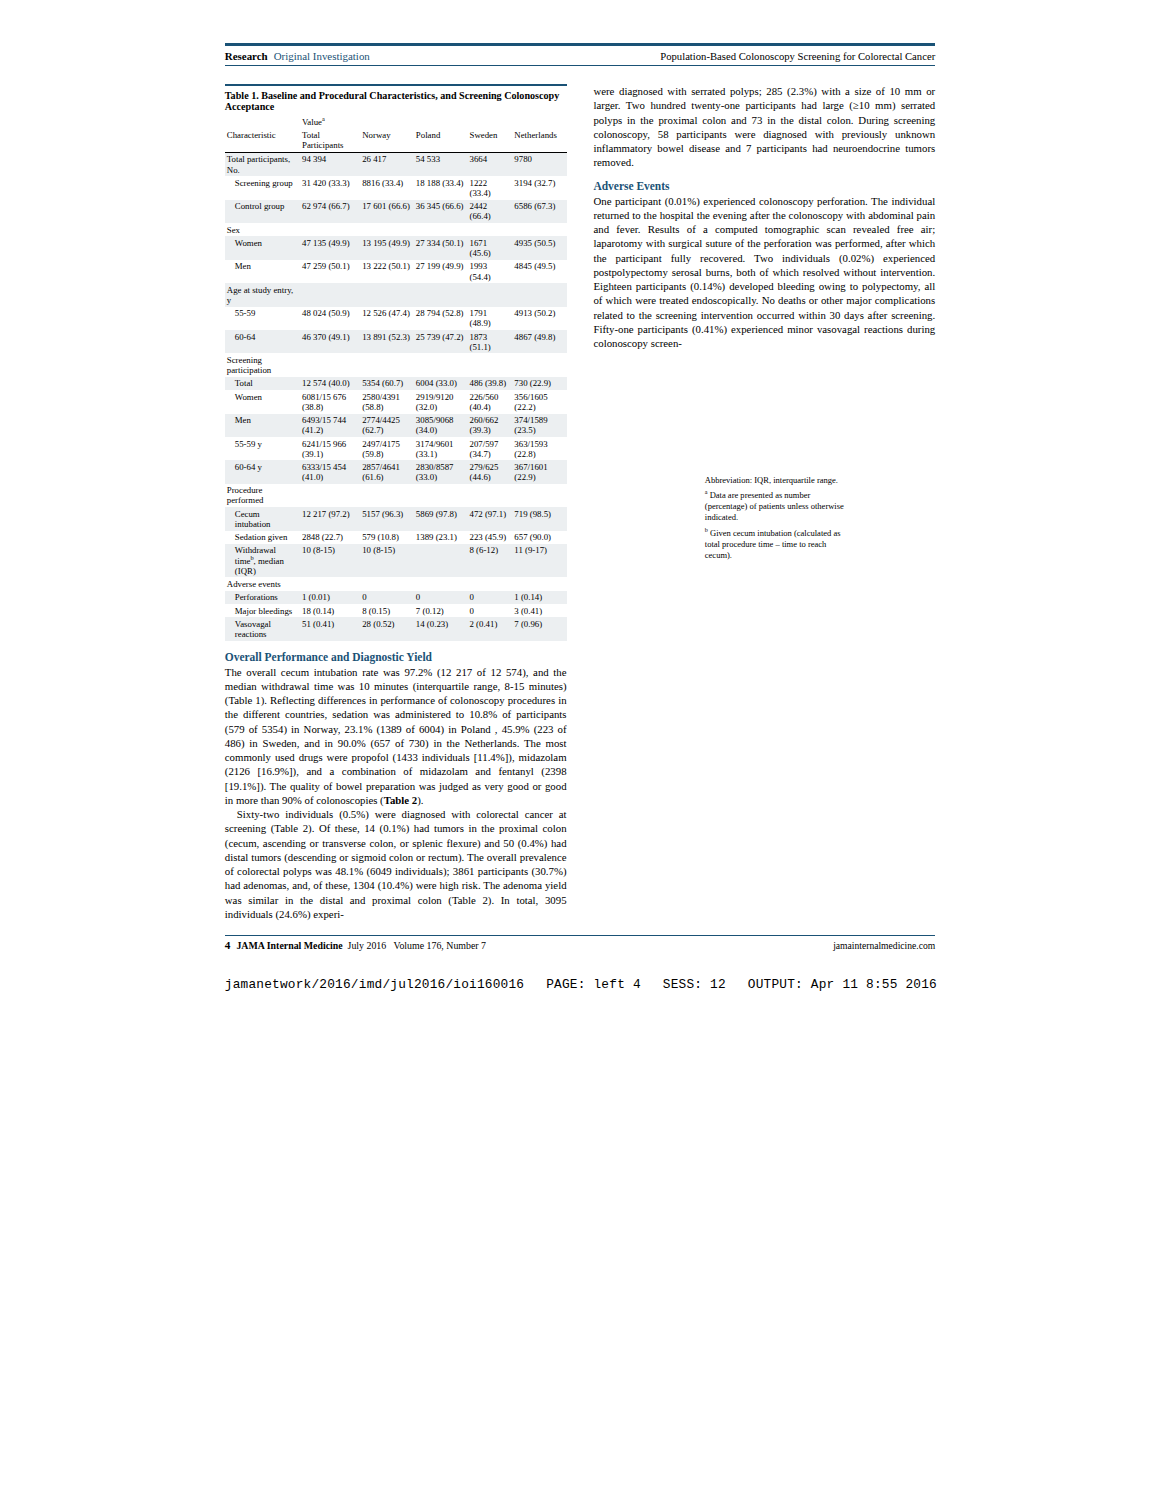Research Original Investigation
Population-Based Colonoscopy Screening for Colorectal Cancer
Table 1. Baseline and Procedural Characteristics, and Screening Colonoscopy Acceptance
| | Value a |
| --- | --- |
| Characteristic | Total Participants | Norway | Poland | Sweden | Netherlands |
| Total participants, No. | 94 394 | 26 417 | 54 533 | 3664 | 9780 |
| Screening group | 31 420 (33.3) | 8816 (33.4) | 18 188 (33.4) | 1222 (33.4) | 3194 (32.7) |
| Control group | 62 974 (66.7) | 17 601 (66.6) | 36 345 (66.6) | 2442 (66.4) | 6586 (67.3) |
| Sex | | | | | |
| Women | 47 135 (49.9) | 13 195 (49.9) | 27 334 (50.1) | 1671 (45.6) | 4935 (50.5) |
| Men | 47 259 (50.1) | 13 222 (50.1) | 27 199 (49.9) | 1993 (54.4) | 4845 (49.5) |
| Age at study entry, y | | | | | |
| 55-59 | 48 024 (50.9) | 12 526 (47.4) | 28 794 (52.8) | 1791 (48.9) | 4913 (50.2) |
| 60-64 | 46 370 (49.1) | 13 891 (52.3) | 25 739 (47.2) | 1873 (51.1) | 4867 (49.8) |
| Screening participation | | | | | |
| Total | 12 574 (40.0) | 5354 (60.7) | 6004 (33.0) | 486 (39.8) | 730 (22.9) |
| Women | 6081/15 676 (38.8) | 2580/4391 (58.8) | 2919/9120 (32.0) | 226/560 (40.4) | 356/1605 (22.2) |
| Men | 6493/15 744 (41.2) | 2774/4425 (62.7) | 3085/9068 (34.0) | 260/662 (39.3) | 374/1589 (23.5) |
| 55-59 y | 6241/15 966 (39.1) | 2497/4175 (59.8) | 3174/9601 (33.1) | 207/597 (34.7) | 363/1593 (22.8) |
| 60-64 y | 6333/15 454 (41.0) | 2857/4641 (61.6) | 2830/8587 (33.0) | 279/625 (44.6) | 367/1601 (22.9) |
| Procedure performed | | | | | |
| Cecum intubation | 12 217 (97.2) | 5157 (96.3) | 5869 (97.8) | 472 (97.1) | 719 (98.5) |
| Sedation given | 2848 (22.7) | 579 (10.8) | 1389 (23.1) | 223 (45.9) | 657 (90.0) |
| Withdrawal time b , median (IQR) | 10 (8-15) | 10 (8-15) | | 8 (6-12) | 11 (9-17) |
| Adverse events | | | | | |
| Perforations | 1 (0.01) | 0 | 0 | 0 | 1 (0.14) |
| Major bleedings | 18 (0.14) | 8 (0.15) | 7 (0.12) | 0 | 3 (0.41) |
| Vasovagal reactions | 51 (0.41) | 28 (0.52) | 14 (0.23) | 2 (0.41) | 7 (0.96) |
Overall Performance and Diagnostic Yield
The overall cecum intubation rate was 97.2% (12 217 of 12 574), and the median withdrawal time was 10 minutes (interquartile range, 8-15 minutes) (Table 1). Reflecting differences in performance of colonoscopy procedures in the different countries, sedation was administered to 10.8% of participants (579 of 5354) in Norway, 23.1% (1389 of 6004) in Poland , 45.9% (223 of 486) in Sweden, and in 90.0% (657 of 730) in the Netherlands. The most commonly used drugs were propofol (1433 individuals [11.4%]), midazolam (2126 [16.9%]), and a combination of midazolam and fentanyl (2398 [19.1%]). The quality of bowel preparation was judged as very good or good in more than 90% of colonoscopies (Table 2).
Sixty-two individuals (0.5%) were diagnosed with colorectal cancer at screening (Table 2). Of these, 14 (0.1%) had tumors in the proximal colon (cecum, ascending or transverse colon, or splenic flexure) and 50 (0.4%) had distal tumors (descending or sigmoid colon or rectum). The overall prevalence of colorectal polyps was 48.1% (6049 individuals); 3861 participants (30.7%) had adenomas, and, of these, 1304 (10.4%) were high risk. The adenoma yield was similar in the distal and proximal colon (Table 2). In total, 3095 individuals (24.6%) experi-
were diagnosed with serrated polyps; 285 (2.3%) with a size of 10 mm or larger. Two hundred twenty-one participants had large (≥10 mm) serrated polyps in the proximal colon and 73 in the distal colon. During screening colonoscopy, 58 participants were diagnosed with previously unknown inflammatory bowel disease and 7 participants had neuroendocrine tumors removed.
Adverse Events
One participant (0.01%) experienced colonoscopy perforation. The individual returned to the hospital the evening after the colonoscopy with abdominal pain and fever. Results of a computed tomographic scan revealed free air; laparotomy with surgical suture of the perforation was performed, after which the participant fully recovered. Two individuals (0.02%) experienced postpolypectomy serosal burns, both of which resolved without intervention. Eighteen participants (0.14%) developed bleeding owing to polypectomy, all of which were treated endoscopically. No deaths or other major complications related to the screening intervention occurred within 30 days after screening. Fifty-one participants (0.41%) experienced minor vasovagal reactions during colonoscopy screen-
Abbreviation: IQR, interquartile range.
a Data are presented as number (percentage) of patients unless otherwise indicated.
b Given cecum intubation (calculated as total procedure time – time to reach cecum).
4 JAMA Internal Medicine July 2016 Volume 176, Number 7
jamainternalmedicine.com
jamanetwork/2016/imd/jul2016/ioi160016 PAGE: left 4 SESS: 12 OUTPUT: Apr 11 8:55 2016